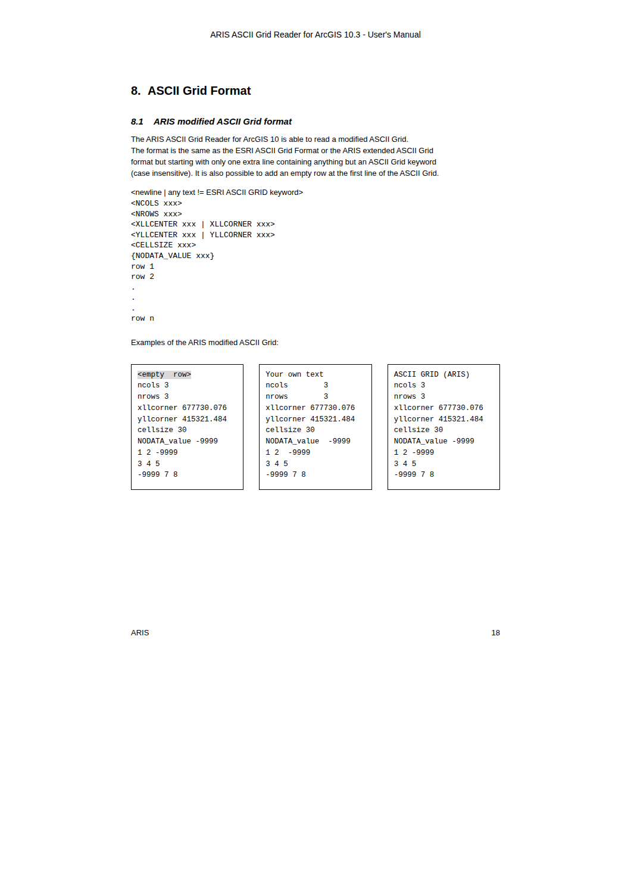ARIS ASCII Grid Reader for ArcGIS 10.3 - User's Manual
8. ASCII Grid Format
8.1 ARIS modified ASCII Grid format
The ARIS ASCII Grid Reader for ArcGIS 10 is able to read a modified ASCII Grid.
The format is the same as the ESRI ASCII Grid Format or the ARIS extended ASCII Grid
format but starting with only one extra line containing anything but an ASCII Grid keyword
(case insensitive). It is also possible to add an empty row at the first line of the ASCII Grid.
<newline | any text != ESRI ASCII GRID keyword>
<NCOLS xxx> <NROWS xxx> <XLLCENTER xxx | XLLCORNER xxx> <YLLCENTER xxx | YLLCORNER xxx> <CELLSIZE xxx> {NODATA_VALUE xxx} row 1 row 2 . . . row n
Examples of the ARIS modified ASCII Grid:
<empty row> ncols 3 nrows 3 xllcorner 677730.076 yllcorner 415321.484 cellsize 30 NODATA_value -9999 1 2 -9999 3 4 5 -9999 7 8
Your own text ncols 3 nrows 3 xllcorner 677730.076 yllcorner 415321.484 cellsize 30 NODATA_value -9999 1 2 -9999 3 4 5 -9999 7 8
ASCII GRID (ARIS) ncols 3 nrows 3 xllcorner 677730.076 yllcorner 415321.484 cellsize 30 NODATA_value -9999 1 2 -9999 3 4 5 -9999 7 8
ARIS 18